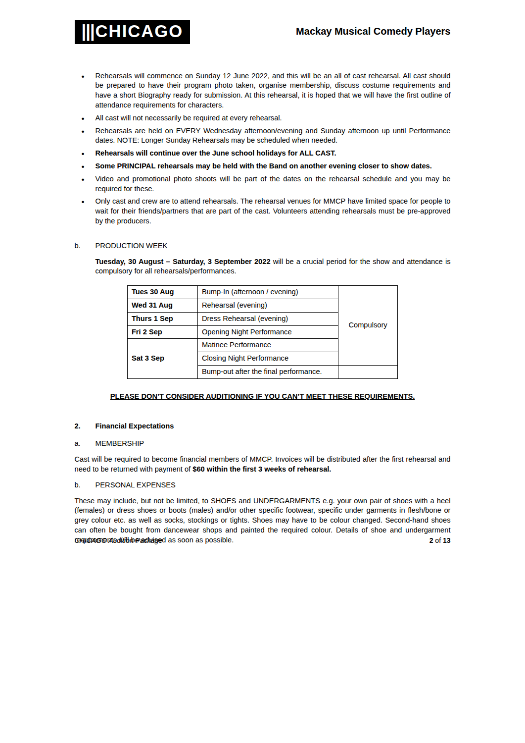|||CHICAGO
Mackay Musical Comedy Players
Rehearsals will commence on Sunday 12 June 2022, and this will be an all of cast rehearsal. All cast should be prepared to have their program photo taken, organise membership, discuss costume requirements and have a short Biography ready for submission. At this rehearsal, it is hoped that we will have the first outline of attendance requirements for characters.
All cast will not necessarily be required at every rehearsal.
Rehearsals are held on EVERY Wednesday afternoon/evening and Sunday afternoon up until Performance dates. NOTE: Longer Sunday Rehearsals may be scheduled when needed.
Rehearsals will continue over the June school holidays for ALL CAST.
Some PRINCIPAL rehearsals may be held with the Band on another evening closer to show dates.
Video and promotional photo shoots will be part of the dates on the rehearsal schedule and you may be required for these.
Only cast and crew are to attend rehearsals. The rehearsal venues for MMCP have limited space for people to wait for their friends/partners that are part of the cast. Volunteers attending rehearsals must be pre-approved by the producers.
b.
PRODUCTION WEEK
Tuesday, 30 August – Saturday, 3 September 2022 will be a crucial period for the show and attendance is compulsory for all rehearsals/performances.
| Tues 30 Aug | Bump-In (afternoon / evening) | Compulsory |
| Wed 31 Aug | Rehearsal (evening) |
| Thurs 1 Sep | Dress Rehearsal (evening) |
| Fri 2 Sep | Opening Night Performance |
| Sat 3 Sep | Matinee Performance |
| Closing Night Performance |
| Bump-out after the final performance. | |
PLEASE DON’T CONSIDER AUDITIONING IF YOU CAN’T MEET THESE REQUIREMENTS.
2.
Financial Expectations
a.
MEMBERSHIP
Cast will be required to become financial members of MMCP. Invoices will be distributed after the first rehearsal and need to be returned with payment of $60 within the first 3 weeks of rehearsal.
b.
PERSONAL EXPENSES
These may include, but not be limited, to SHOES and UNDERGARMENTS e.g. your own pair of shoes with a heel (females) or dress shoes or boots (males) and/or other specific footwear, specific under garments in flesh/bone or grey colour etc. as well as socks, stockings or tights. Shoes may have to be colour changed. Second-hand shoes can often be bought from dancewear shops and painted the required colour. Details of shoe and undergarment requirements will be advised as soon as possible.
CHICAGO Audition Package
2 of 13